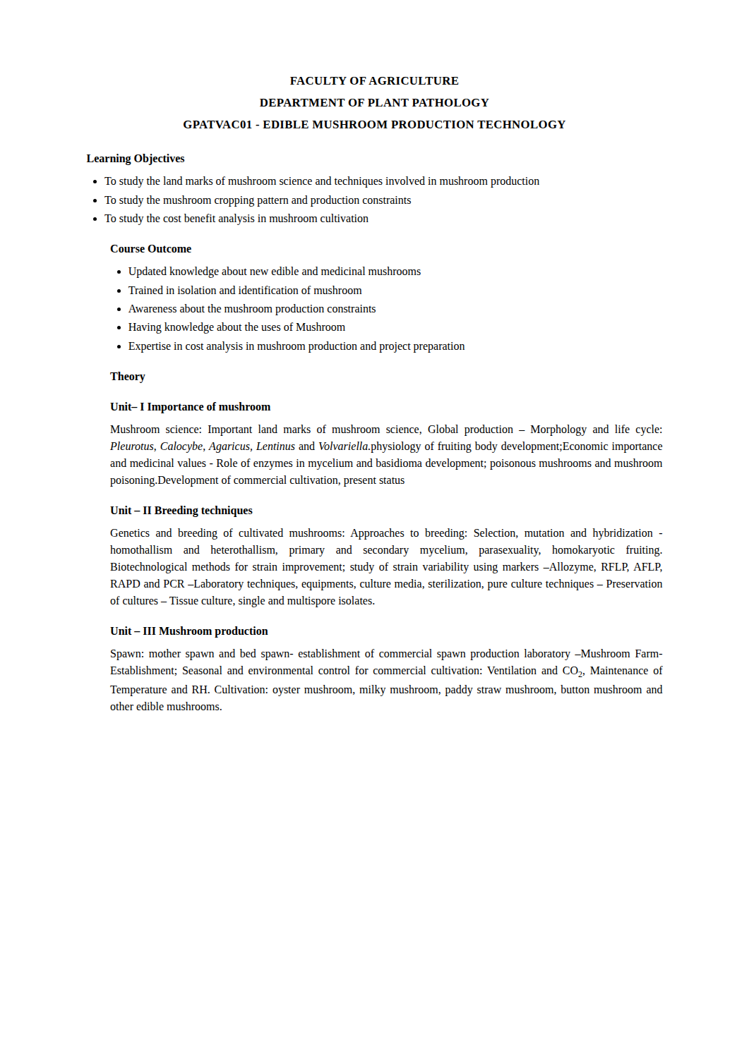FACULTY OF AGRICULTURE
DEPARTMENT OF PLANT PATHOLOGY
GPATVAC01 - EDIBLE MUSHROOM PRODUCTION TECHNOLOGY
Learning Objectives
To study the land marks of mushroom science and techniques involved in mushroom production
To study the mushroom cropping pattern and production constraints
To study the cost benefit analysis in mushroom cultivation
Course Outcome
Updated knowledge about new edible and medicinal mushrooms
Trained in isolation and identification of mushroom
Awareness about the mushroom production constraints
Having knowledge about the uses of Mushroom
Expertise in cost analysis in mushroom production and project preparation
Theory
Unit– I Importance of mushroom
Mushroom science: Important land marks of mushroom science, Global production – Morphology and life cycle: Pleurotus, Calocybe, Agaricus, Lentinus and Volvariella. physiology of fruiting body development;Economic importance and medicinal values - Role of enzymes in mycelium and basidioma development; poisonous mushrooms and mushroom poisoning.Development of commercial cultivation, present status
Unit – II Breeding techniques
Genetics and breeding of cultivated mushrooms: Approaches to breeding: Selection, mutation and hybridization - homothallism and heterothallism, primary and secondary mycelium, parasexuality, homokaryotic fruiting. Biotechnological methods for strain improvement; study of strain variability using markers –Allozyme, RFLP, AFLP, RAPD and PCR –Laboratory techniques, equipments, culture media, sterilization, pure culture techniques – Preservation of cultures – Tissue culture, single and multispore isolates.
Unit – III Mushroom production
Spawn: mother spawn and bed spawn- establishment of commercial spawn production laboratory –Mushroom Farm- Establishment; Seasonal and environmental control for commercial cultivation: Ventilation and CO2, Maintenance of Temperature and RH. Cultivation: oyster mushroom, milky mushroom, paddy straw mushroom, button mushroom and other edible mushrooms.